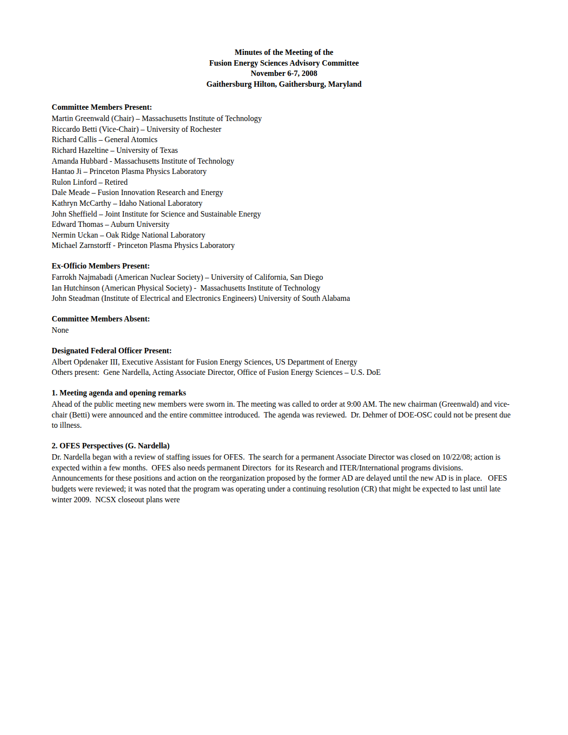Minutes of the Meeting of the
Fusion Energy Sciences Advisory Committee
November 6-7, 2008
Gaithersburg Hilton, Gaithersburg, Maryland
Committee Members Present:
Martin Greenwald (Chair) – Massachusetts Institute of Technology
Riccardo Betti (Vice-Chair) – University of Rochester
Richard Callis – General Atomics
Richard Hazeltine – University of Texas
Amanda Hubbard - Massachusetts Institute of Technology
Hantao Ji – Princeton Plasma Physics Laboratory
Rulon Linford – Retired
Dale Meade – Fusion Innovation Research and Energy
Kathryn McCarthy – Idaho National Laboratory
John Sheffield – Joint Institute for Science and Sustainable Energy
Edward Thomas – Auburn University
Nermin Uckan – Oak Ridge National Laboratory
Michael Zarnstorff - Princeton Plasma Physics Laboratory
Ex-Officio Members Present:
Farrokh Najmabadi (American Nuclear Society) – University of California, San Diego
Ian Hutchinson (American Physical Society) - Massachusetts Institute of Technology
John Steadman (Institute of Electrical and Electronics Engineers) University of South Alabama
Committee Members Absent:
None
Designated Federal Officer Present:
Albert Opdenaker III, Executive Assistant for Fusion Energy Sciences, US Department of Energy
Others present: Gene Nardella, Acting Associate Director, Office of Fusion Energy Sciences – U.S. DoE
1. Meeting agenda and opening remarks
Ahead of the public meeting new members were sworn in. The meeting was called to order at 9:00 AM. The new chairman (Greenwald) and vice-chair (Betti) were announced and the entire committee introduced. The agenda was reviewed. Dr. Dehmer of DOE-OSC could not be present due to illness.
2. OFES Perspectives (G. Nardella)
Dr. Nardella began with a review of staffing issues for OFES. The search for a permanent Associate Director was closed on 10/22/08; action is expected within a few months. OFES also needs permanent Directors for its Research and ITER/International programs divisions. Announcements for these positions and action on the reorganization proposed by the former AD are delayed until the new AD is in place. OFES budgets were reviewed; it was noted that the program was operating under a continuing resolution (CR) that might be expected to last until late winter 2009. NCSX closeout plans were